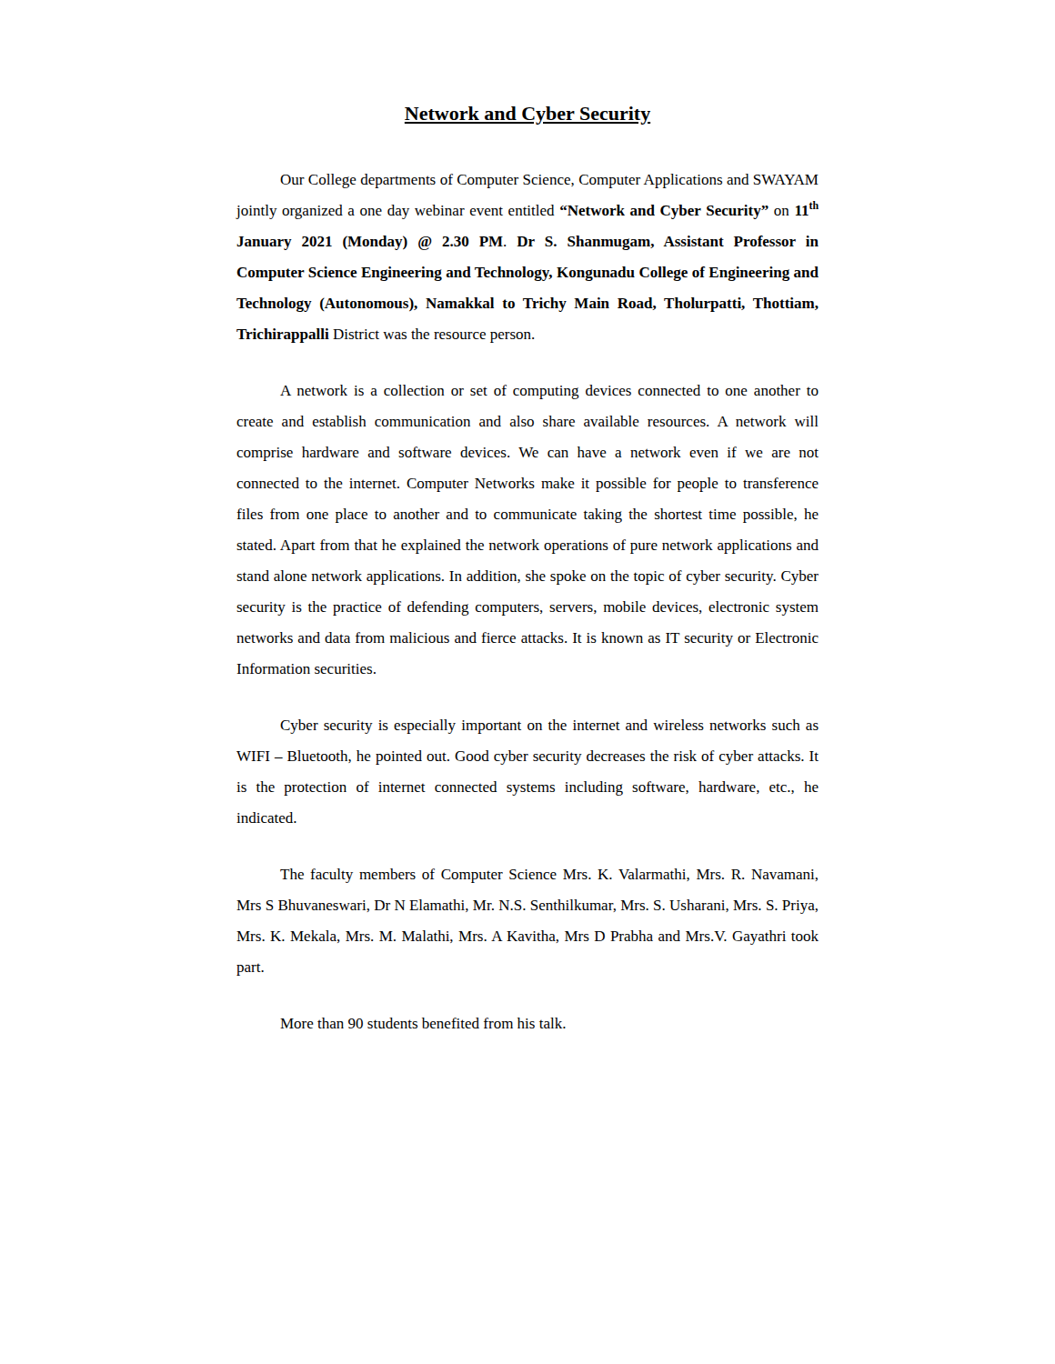Network and Cyber Security
Our College departments of Computer Science, Computer Applications and SWAYAM jointly organized a one day webinar event entitled “Network and Cyber Security” on 11th January 2021 (Monday) @ 2.30 PM. Dr S. Shanmugam, Assistant Professor in Computer Science Engineering and Technology, Kongunadu College of Engineering and Technology (Autonomous), Namakkal to Trichy Main Road, Tholurpatti, Thottiam, Trichirappalli District was the resource person.
A network is a collection or set of computing devices connected to one another to create and establish communication and also share available resources. A network will comprise hardware and software devices. We can have a network even if we are not connected to the internet. Computer Networks make it possible for people to transference files from one place to another and to communicate taking the shortest time possible, he stated. Apart from that he explained the network operations of pure network applications and stand alone network applications. In addition, she spoke on the topic of cyber security. Cyber security is the practice of defending computers, servers, mobile devices, electronic system networks and data from malicious and fierce attacks. It is known as IT security or Electronic Information securities.
Cyber security is especially important on the internet and wireless networks such as WIFI – Bluetooth, he pointed out. Good cyber security decreases the risk of cyber attacks. It is the protection of internet connected systems including software, hardware, etc., he indicated.
The faculty members of Computer Science Mrs. K. Valarmathi, Mrs. R. Navamani, Mrs S Bhuvaneswari, Dr N Elamathi, Mr. N.S. Senthilkumar, Mrs. S. Usharani, Mrs. S. Priya, Mrs. K. Mekala, Mrs. M. Malathi, Mrs. A Kavitha, Mrs D Prabha and Mrs.V. Gayathri took part.
More than 90 students benefited from his talk.